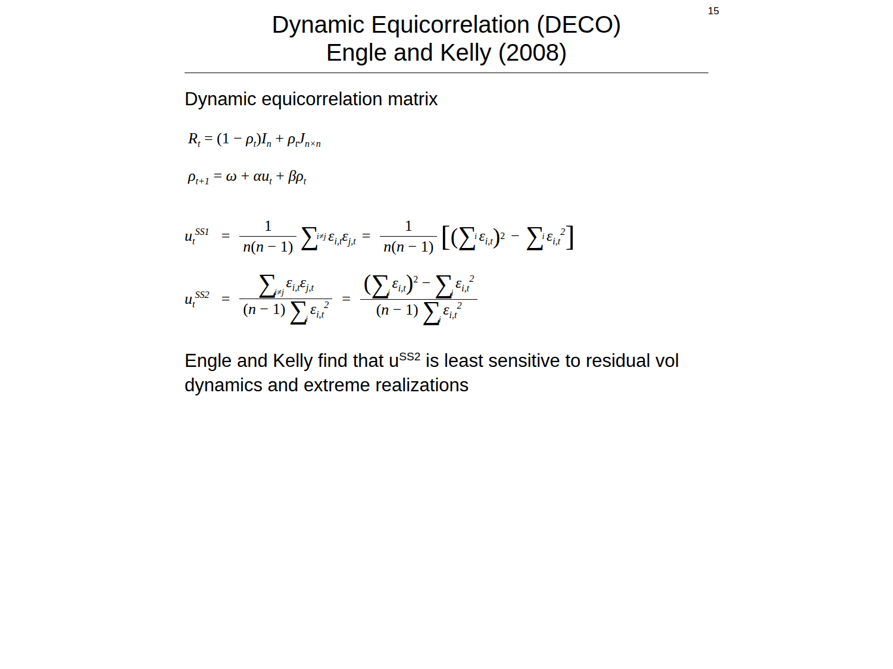15
Dynamic Equicorrelation (DECO)
Engle and Kelly (2008)
Dynamic equicorrelation matrix
Rt = (1 − ρt)In + ρt Jn×n
ρt+1 = ω + αut + βρt
utSS1 = 1 n(n − 1) ∑i≠j εi,tεj,t = 1 n(n − 1) [ (∑iεi,t)2 − ∑iεi,t2 ]
utSS2 = ∑i≠j εi,tεj,t (n − 1) ∑iεi,t2 = (∑iεi,t)2 − ∑iεi,t2 (n − 1) ∑iεi,t2
Engle and Kelly find that uSS2 is least sensitive to residual vol dynamics and extreme realizations